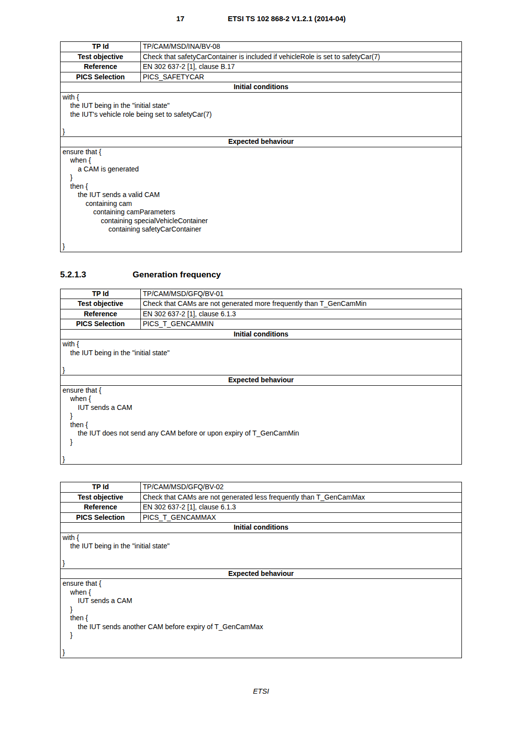17 ETSI TS 102 868-2 V1.2.1 (2014-04)
| TP Id | TP/CAM/MSD/INA/BV-08 |
| Test objective | Check that safetyCarContainer is included if vehicleRole is set to safetyCar(7) |
| Reference | EN 302 637-2 [1], clause B.17 |
| PICS Selection | PICS_SAFETYCAR |
| Initial conditions |
| with { the IUT being in the "initial state" the IUT's vehicle role being set to safetyCar(7) } |
| Expected behaviour |
| ensure that { when { a CAM is generated } then { the IUT sends a valid CAM containing cam containing camParameters containing specialVehicleContainer containing safetyCarContainer } |
5.2.1.3 Generation frequency
| TP Id | TP/CAM/MSD/GFQ/BV-01 |
| Test objective | Check that CAMs are not generated more frequently than T_GenCamMin |
| Reference | EN 302 637-2 [1], clause 6.1.3 |
| PICS Selection | PICS_T_GENCAMMIN |
| Initial conditions |
| with { the IUT being in the "initial state" } |
| Expected behaviour |
| ensure that { when { IUT sends a CAM } then { the IUT does not send any CAM before or upon expiry of T_GenCamMin } } |
| TP Id | TP/CAM/MSD/GFQ/BV-02 |
| Test objective | Check that CAMs are not generated less frequently than T_GenCamMax |
| Reference | EN 302 637-2 [1], clause 6.1.3 |
| PICS Selection | PICS_T_GENCAMMAX |
| Initial conditions |
| with { the IUT being in the "initial state" } |
| Expected behaviour |
| ensure that { when { IUT sends a CAM } then { the IUT sends another CAM before expiry of T_GenCamMax } } |
ETSI